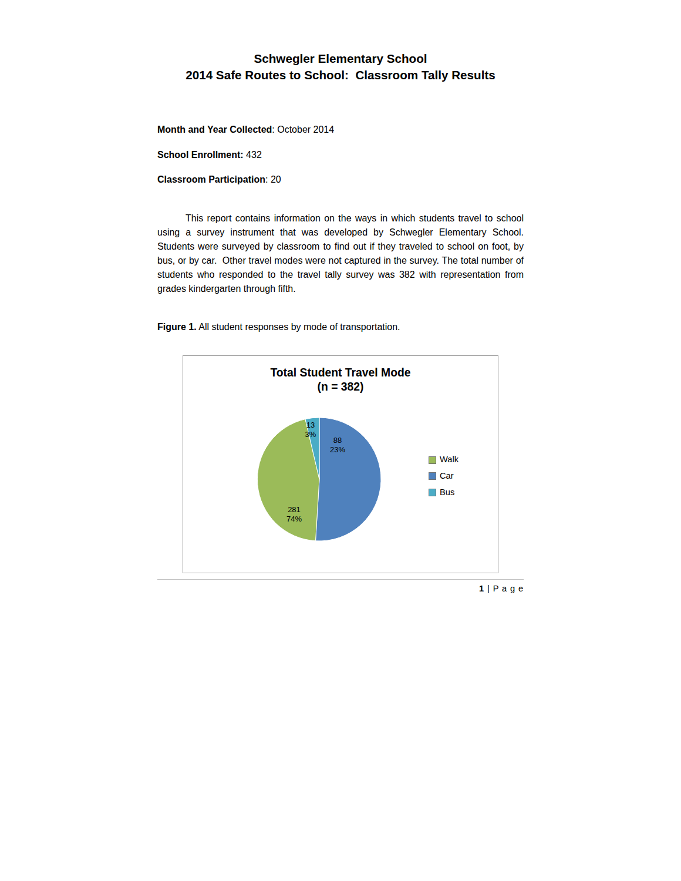Schwegler Elementary School
2014 Safe Routes to School: Classroom Tally Results
Month and Year Collected: October 2014
School Enrollment: 432
Classroom Participation: 20
This report contains information on the ways in which students travel to school using a survey instrument that was developed by Schwegler Elementary School. Students were surveyed by classroom to find out if they traveled to school on foot, by bus, or by car. Other travel modes were not captured in the survey. The total number of students who responded to the travel tally survey was 382 with representation from grades kindergarten through fifth.
Figure 1. All student responses by mode of transportation.
Total Student Travel Mode
(n = 382)
88 23% 281 74% 13 3%
Walk
Car
Bus
1 | P a g e